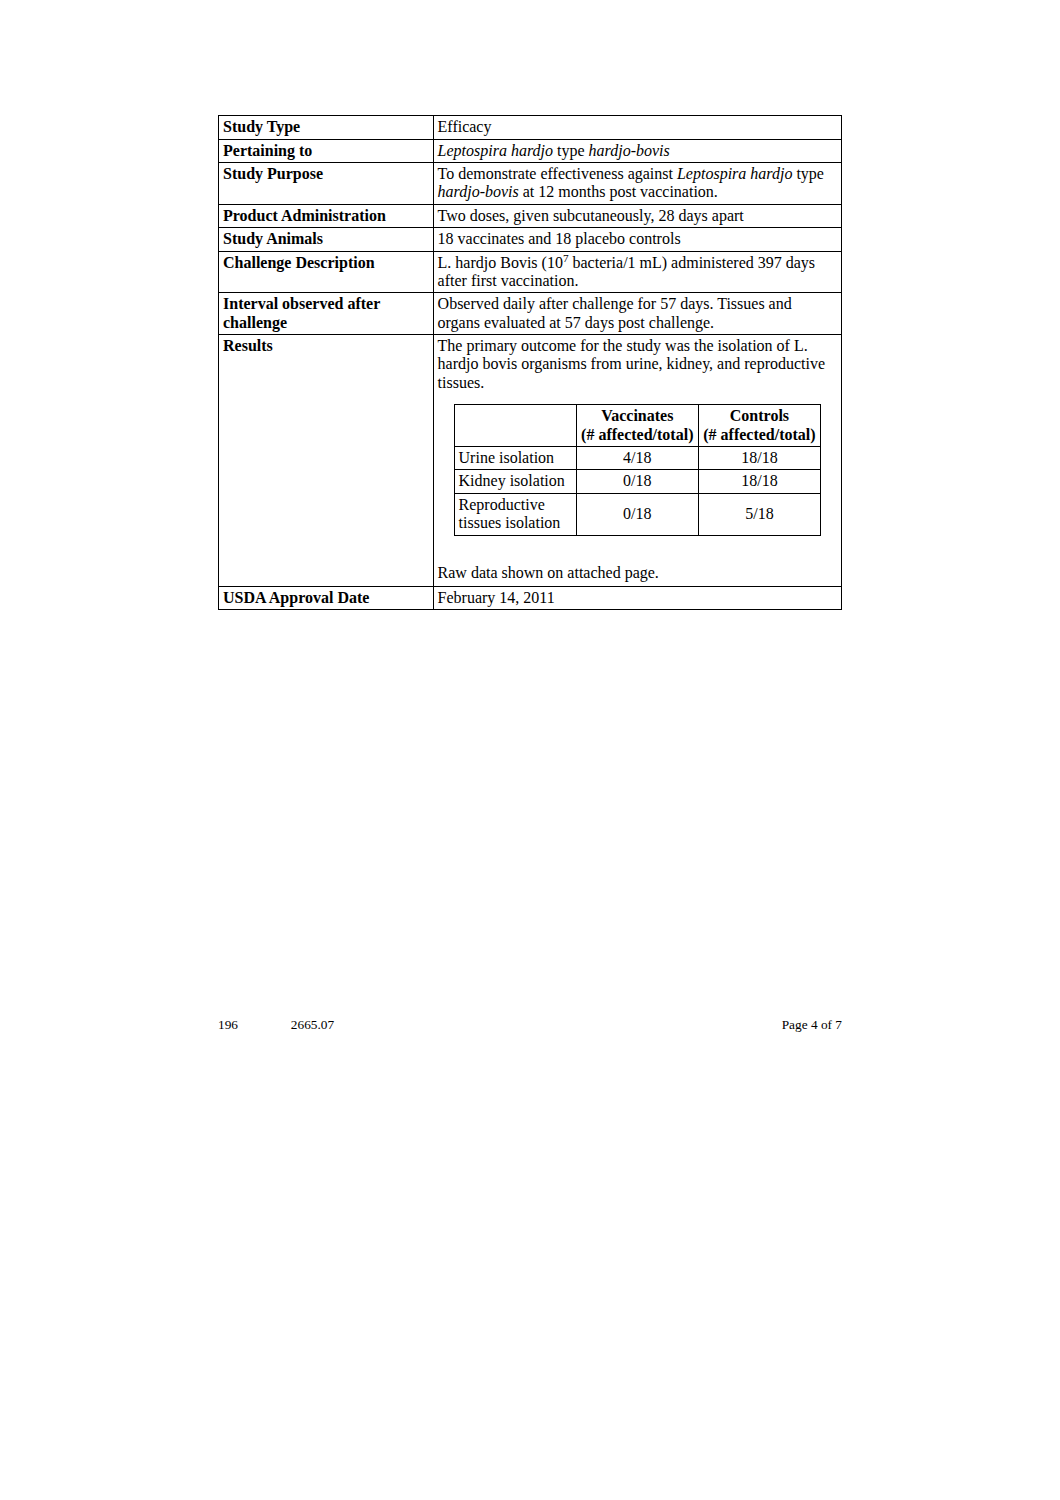| Study Type | Efficacy |
| Pertaining to | Leptospira hardjo type hardjo-bovis |
| Study Purpose | To demonstrate effectiveness against Leptospira hardjo type hardjo-bovis at 12 months post vaccination. |
| Product Administration | Two doses, given subcutaneously, 28 days apart |
| Study Animals | 18 vaccinates and 18 placebo controls |
| Challenge Description | L. hardjo Bovis (10 7 bacteria/1 mL) administered 397 days after first vaccination. |
| Interval observed after challenge | Observed daily after challenge for 57 days. Tissues and organs evaluated at 57 days post challenge. |
| Results | The primary outcome for the study was the isolation of L. hardjo bovis organisms from urine, kidney, and reproductive tissues. / / Vaccinates (# affected/total) / Controls (# affected/total) / / --- / --- / --- / / Urine isolation / 4/18 / 18/18 / / Kidney isolation / 0/18 / 18/18 / / Reproductive tissues isolation / 0/18 / 5/18 / Raw data shown on attached page. |
| USDA Approval Date | February 14, 2011 |
196 2665.07 Page 4 of 7